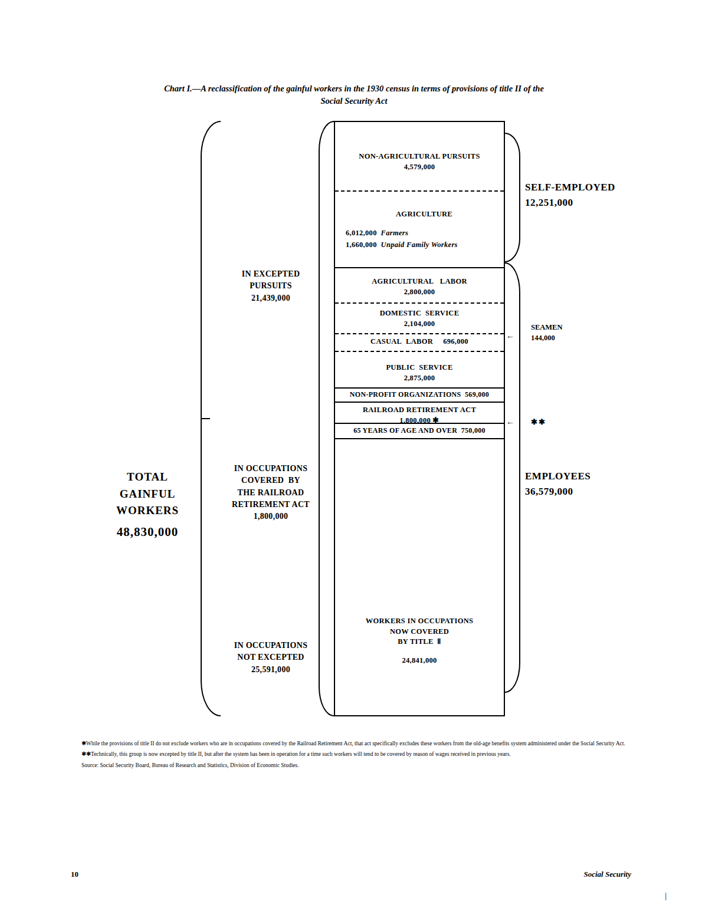Chart I.—A reclassification of the gainful workers in the 1930 census in terms of provisions of title II of the
Social Security Act
TOTAL
GAINFUL
WORKERS 48,830,000
IN EXCEPTED
PURSUITS
21,439,000
IN OCCUPATIONS
COVERED BY
THE RAILROAD
RETIREMENT ACT
1,800,000
IN OCCUPATIONS
NOT EXCEPTED
25,591,000
NON-AGRICULTURAL PURSUITS
4,579,000
AGRICULTURE
6,012,000 Farmers
1,660,000 Unpaid Family Workers
AGRICULTURAL LABOR
2,800,000
DOMESTIC SERVICE
2,104,000
CASUAL LABOR 696,000
PUBLIC SERVICE
2,875,000
NON-PROFIT ORGANIZATIONS 569,000
RAILROAD RETIREMENT ACT
1,800,000 ✱
65 YEARS OF AGE AND OVER 750,000
WORKERS IN OCCUPATIONS
NOW COVERED
BY TITLE Ⅱ
24,841,000
SELF-EMPLOYED
12,251,000
EMPLOYEES
36,579,000
←
SEAMEN
144,000
←
✱✱
✱While the provisions of title II do not exclude workers who are in occupations covered by the Railroad Retirement Act, that act specifically excludes these workers from the old-age benefits system administered under the Social Security Act.
✱✱Technically, this group is now excepted by title II, but after the system has been in operation for a time such workers will tend to be covered by reason of wages received in previous years.
Source: Social Security Board, Bureau of Research and Statistics, Division of Economic Studies.
10
Social Security
|